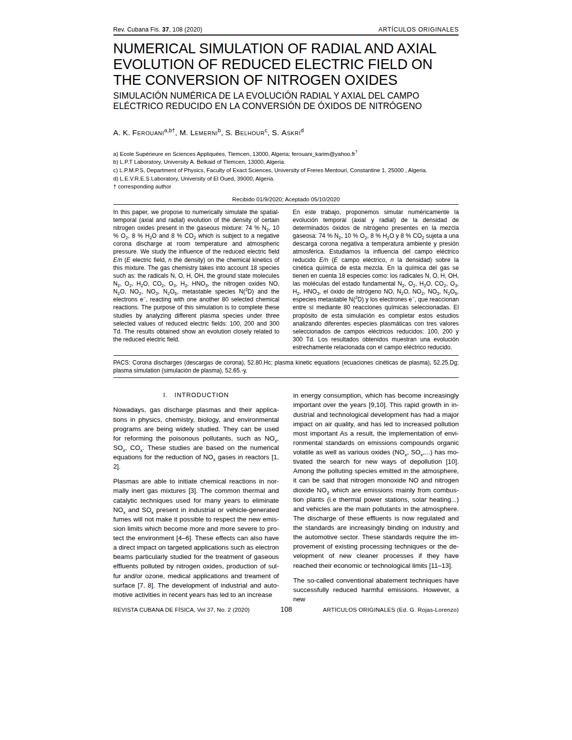Rev. Cubana Fis. 37, 108 (2020)
ARTÍCULOS ORIGINALES
NUMERICAL SIMULATION OF RADIAL AND AXIAL EVOLUTION OF REDUCED ELECTRIC FIELD ON THE CONVERSION OF NITROGEN OXIDES
SIMULACIÓN NUMÉRICA DE LA EVOLUCIÓN RADIAL Y AXIAL DEL CAMPO ELÉCTRICO REDUCIDO EN LA CONVERSIÓN DE ÓXIDOS DE NITRÓGENO
A. K. Ferouania,b†, M. Lemernib, S. Belhourc, S. Askrid
a) Ecole Supérieure en Sciences Appliquées, Tlemcen, 13000, Algeria; ferouani_karim@yahoo.fr†
b) L.P.T Laboratory, University A. Belkaid of Tlemcen, 13000, Algeria.
c) L.P.M.P.S, Department of Physics, Faculty of Exact Sciences, University of Freres Mentouri, Constantine 1, 25000 , Algeria.
d) L.E.V.R.E.S Laboratory, University of El Oued, 39000, Algeria.
† corresponding author
Recibido 01/9/2020; Aceptado 05/10/2020
In this paper, we propose to numerically simulate the spatial-temporal (axial and radial) evolution of the density of certain nitrogen oxides present in the gaseous mixture: 74 % N2, 10 % O2, 8 % H2O and 8 % CO2 which is subject to a negative corona discharge at room temperature and atmospheric pressure. We study the influence of the reduced electric field E/n (E electric field, n the density) on the chemical kinetics of this mixture. The gas chemistry takes into account 18 species such as: the radicals N, O, H, OH, the ground state molecules N2, O2, H2O, CO2, O3, H2, HNO3, the nitrogen oxides NO, N2O, NO2, NO3, N2O5, metastable species N(2D) and the electrons e−, reacting with one another 80 selected chemical reactions. The purpose of this simulation is to complete these studies by analyzing different plasma species under three selected values of reduced electric fields: 100, 200 and 300 Td. The results obtained show an evolution closely related to the reduced electric field.
En este trabajo, proponemos simular numéricamente la evolución temporal (axial y radial) de la densidad de determinados óxidos de nitrógeno presentes en la mezcla gaseosa: 74 % N2, 10 % O2, 8 % H2O y 8 % CO2 sujeta a una descarga corona negativa a temperatura ambiente y presión atmosférica. Estudiamos la influencia del campo eléctrico reducido E/n (E campo eléctrico, n la densidad) sobre la cinética química de esta mezcla. En la química del gas se tienen en cuenta 18 especies como: los radicales N, O, H, OH, las moléculas del estado fundamental N2, O2, H2O, CO2, O3, H2, HNO3, el óxido de nitrógeno NO, N2O, NO2, NO3, N2O5, especies metastable N(2D) y los electrones e−, que reaccionan entre sí mediante 80 reacciones químicas seleccionadas. El propósito de esta simulación es completar estos estudios analizando diferentes especies plasmáticas con tres valores seleccionados de campos eléctricos reducidos: 100, 200 y 300 Td. Los resultados obtenidos muestran una evolución estrechamente relacionada con el campo eléctrico reducido.
PACS: Corona discharges (descargas de corona), 52.80.Hc; plasma kinetic equations (ecuaciones cinéticas de plasma), 52.25.Dg; plasma simulation (simulación de plasma), 52.65.-y.
I. INTRODUCTION
Nowadays, gas discharge plasmas and their applications in physics, chemistry, biology, and environmental programs are being widely studied. They can be used for reforming the poisonous pollutants, such as NOx, SOx, COx. These studies are based on the numerical equations for the reduction of NOx gases in reactors [1, 2].
Plasmas are able to initiate chemical reactions in normally inert gas mixtures [3]. The common thermal and catalytic techniques used for many years to eliminate NOx and SOx present in industrial or vehicle-generated fumes will not make it possible to respect the new emission limits which become more and more severe to protect the environment [4–6]. These effects can also have a direct impact on targeted applications such as electron beams particularly studied for the treatment of gaseous effluents polluted by nitrogen oxides, production of sulfur and/or ozone, medical applications and treament of surface [7, 8]. The development of industrial and automotive activities in recent years has led to an increase
in energy consumption, which has become increasingly important over the years [9,10]. This rapid growth in industrial and technological development has had a major impact on air quality, and has led to increased pollution most important As a result, the implementation of environmental standards on emissions compounds organic volatile as well as various oxides (NOx, SOx,...) has motivated the search for new ways of depollution [10]. Among the polluting species emitted in the atmosphere, it can be said that nitrogen monoxide NO and nitrogen dioxide NO2 which are emissions mainly from combustion plants (i.e thermal power stations, solar heating...) and vehicles are the main pollutants in the atmosphere. The discharge of these effluents is now regulated and the standards are increasingly binding on industry and the automotive sector. These standards require the improvement of existing processing techniques or the development of new cleaner processes if they have reached their economic or technological limits [11–13].
The so-called conventional abatement techniques have successfully reduced harmful emissions. However, a new
REVISTA CUBANA DE FÍSICA, Vol 37, No. 2 (2020)
108
ARTÍCULOS ORIGINALES (Ed. G. Rojas-Lorenzo)